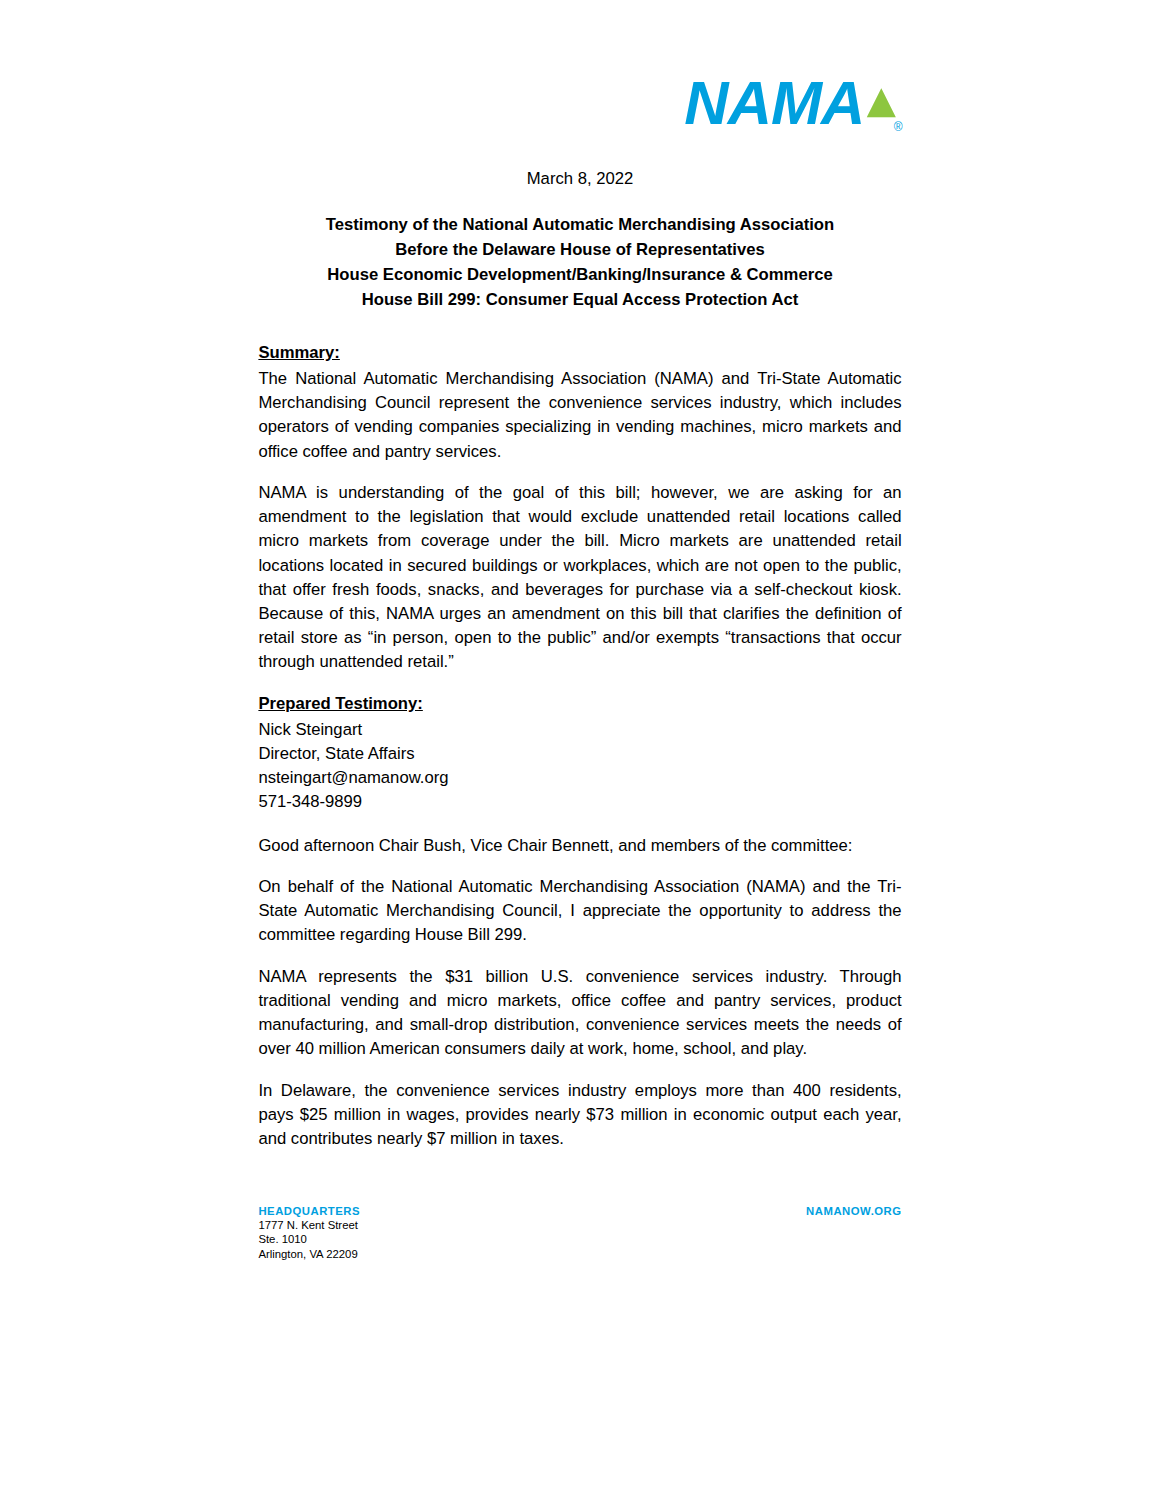NAMA ▴®
March 8, 2022
Testimony of the National Automatic Merchandising Association
Before the Delaware House of Representatives
House Economic Development/Banking/Insurance & Commerce
House Bill 299: Consumer Equal Access Protection Act
Summary:
The National Automatic Merchandising Association (NAMA) and Tri-State Automatic Merchandising Council represent the convenience services industry, which includes operators of vending companies specializing in vending machines, micro markets and office coffee and pantry services.
NAMA is understanding of the goal of this bill; however, we are asking for an amendment to the legislation that would exclude unattended retail locations called micro markets from coverage under the bill. Micro markets are unattended retail locations located in secured buildings or workplaces, which are not open to the public, that offer fresh foods, snacks, and beverages for purchase via a self-checkout kiosk. Because of this, NAMA urges an amendment on this bill that clarifies the definition of retail store as “in person, open to the public” and/or exempts “transactions that occur through unattended retail.”
Prepared Testimony:
Nick Steingart
Director, State Affairs
nsteingart@namanow.org
571-348-9899
Good afternoon Chair Bush, Vice Chair Bennett, and members of the committee:
On behalf of the National Automatic Merchandising Association (NAMA) and the Tri-State Automatic Merchandising Council, I appreciate the opportunity to address the committee regarding House Bill 299.
NAMA represents the $31 billion U.S. convenience services industry. Through traditional vending and micro markets, office coffee and pantry services, product manufacturing, and small-drop distribution, convenience services meets the needs of over 40 million American consumers daily at work, home, school, and play.
In Delaware, the convenience services industry employs more than 400 residents, pays $25 million in wages, provides nearly $73 million in economic output each year, and contributes nearly $7 million in taxes.
HEADQUARTERS
1777 N. Kent Street
Ste. 1010
Arlington, VA 22209
NAMANOW.ORG